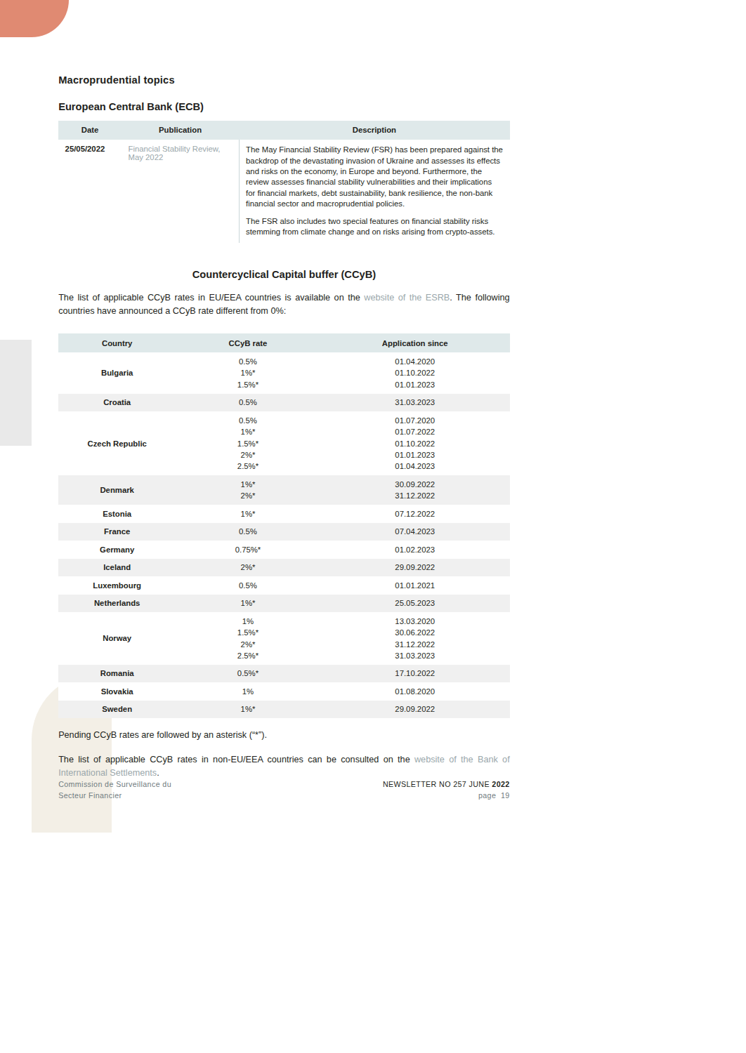Macroprudential topics
European Central Bank (ECB)
| Date | Publication | Description |
| --- | --- | --- |
| 25/05/2022 | Financial Stability Review, May 2022 | The May Financial Stability Review (FSR) has been prepared against the backdrop of the devastating invasion of Ukraine and assesses its effects and risks on the economy, in Europe and beyond. Furthermore, the review assesses financial stability vulnerabilities and their implications for financial markets, debt sustainability, bank resilience, the non-bank financial sector and macroprudential policies. The FSR also includes two special features on financial stability risks stemming from climate change and on risks arising from crypto-assets. |
Countercyclical Capital buffer (CCyB)
The list of applicable CCyB rates in EU/EEA countries is available on the website of the ESRB. The following countries have announced a CCyB rate different from 0%:
| Country | CCyB rate | Application since |
| --- | --- | --- |
| Bulgaria | 0.5% 1%* 1.5%* | 01.04.2020 01.10.2022 01.01.2023 |
| Croatia | 0.5% | 31.03.2023 |
| Czech Republic | 0.5% 1%* 1.5%* 2%* 2.5%* | 01.07.2020 01.07.2022 01.10.2022 01.01.2023 01.04.2023 |
| Denmark | 1%* 2%* | 30.09.2022 31.12.2022 |
| Estonia | 1%* | 07.12.2022 |
| France | 0.5% | 07.04.2023 |
| Germany | 0.75%* | 01.02.2023 |
| Iceland | 2%* | 29.09.2022 |
| Luxembourg | 0.5% | 01.01.2021 |
| Netherlands | 1%* | 25.05.2023 |
| Norway | 1% 1.5%* 2%* 2.5%* | 13.03.2020 30.06.2022 31.12.2022 31.03.2023 |
| Romania | 0.5%* | 17.10.2022 |
| Slovakia | 1% | 01.08.2020 |
| Sweden | 1%* | 29.09.2022 |
Pending CCyB rates are followed by an asterisk (“*”).
The list of applicable CCyB rates in non-EU/EEA countries can be consulted on the website of the Bank of International Settlements.
Commission de Surveillance du
Secteur Financier
NEWSLETTER NO 257 JUNE 2022
page 19